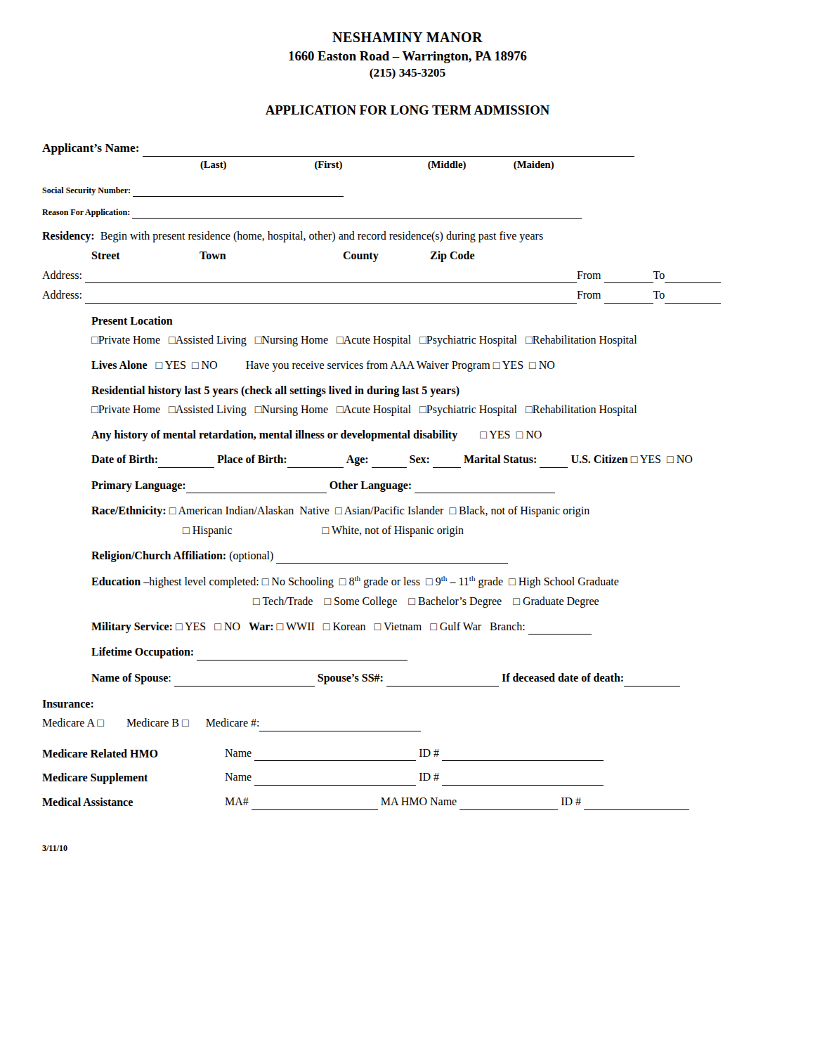NESHAMINY MANOR
1660 Easton Road – Warrington, PA 18976
(215) 345-3205
APPLICATION FOR LONG TERM ADMISSION
Applicant’s Name:
(Last) (First) (Middle) (Maiden)
Social Security Number:
Reason For Application:
Residency: Begin with present residence (home, hospital, other) and record residence(s) during past five years
Street Town County Zip Code
Address: From To
Address: From To
Present Location
□Private Home □Assisted Living □Nursing Home □Acute Hospital □Psychiatric Hospital □Rehabilitation Hospital
Lives Alone □ YES □ NO Have you receive services from AAA Waiver Program □ YES □ NO
Residential history last 5 years (check all settings lived in during last 5 years)
□Private Home □Assisted Living □Nursing Home □Acute Hospital □Psychiatric Hospital □Rehabilitation Hospital
Any history of mental retardation, mental illness or developmental disability □ YES □ NO
Date of Birth: Place of Birth: Age: Sex: Marital Status: U.S. Citizen □ YES □ NO
Primary Language: Other Language:
Race/Ethnicity: □ American Indian/Alaskan Native □ Asian/Pacific Islander □ Black, not of Hispanic origin
□ Hispanic □ White, not of Hispanic origin
Religion/Church Affiliation: (optional)
Education –highest level completed: □ No Schooling □ 8th grade or less □ 9th – 11th grade □ High School Graduate
□ Tech/Trade □ Some College □ Bachelor’s Degree □ Graduate Degree
Military Service: □ YES □ NO War: □ WWII □ Korean □ Vietnam □ Gulf War Branch:
Lifetime Occupation:
Name of Spouse: Spouse’s SS#: If deceased date of death:
Insurance:
Medicare A □ Medicare B □ Medicare #:
| Medicare Related HMO | Name ID # |
| Medicare Supplement | Name ID # |
| Medical Assistance | MA# MA HMO Name ID # |
3/11/10